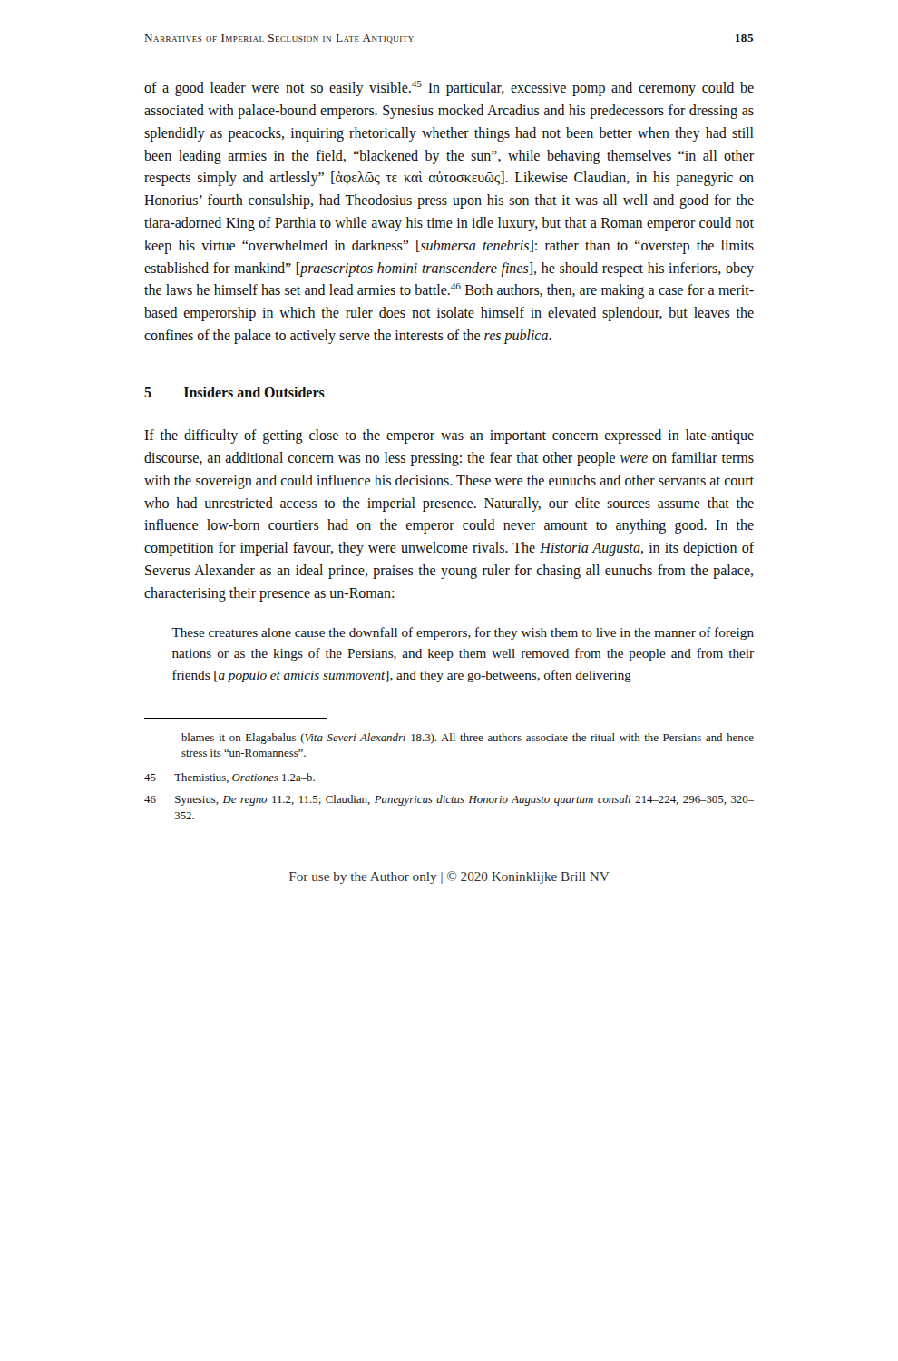Narratives of Imperial Seclusion in Late Antiquity 185
of a good leader were not so easily visible.45 In particular, excessive pomp and ceremony could be associated with palace-bound emperors. Synesius mocked Arcadius and his predecessors for dressing as splendidly as peacocks, inquiring rhetorically whether things had not been better when they had still been leading armies in the field, “blackened by the sun”, while behaving themselves “in all other respects simply and artlessly” [ἀφελῶς τε καὶ αὐτοσκευῶς]. Likewise Claudian, in his panegyric on Honorius’ fourth consulship, had Theodosius press upon his son that it was all well and good for the tiara-adorned King of Parthia to while away his time in idle luxury, but that a Roman emperor could not keep his virtue “overwhelmed in darkness” [submersa tenebris]: rather than to “overstep the limits established for mankind” [praescriptos homini transcendere fines], he should respect his inferiors, obey the laws he himself has set and lead armies to battle.46 Both authors, then, are making a case for a merit-based emperorship in which the ruler does not isolate himself in elevated splendour, but leaves the confines of the palace to actively serve the interests of the res publica.
5 Insiders and Outsiders
If the difficulty of getting close to the emperor was an important concern expressed in late-antique discourse, an additional concern was no less pressing: the fear that other people were on familiar terms with the sovereign and could influence his decisions. These were the eunuchs and other servants at court who had unrestricted access to the imperial presence. Naturally, our elite sources assume that the influence low-born courtiers had on the emperor could never amount to anything good. In the competition for imperial favour, they were unwelcome rivals. The Historia Augusta, in its depiction of Severus Alexander as an ideal prince, praises the young ruler for chasing all eunuchs from the palace, characterising their presence as un-Roman:
These creatures alone cause the downfall of emperors, for they wish them to live in the manner of foreign nations or as the kings of the Persians, and keep them well removed from the people and from their friends [a populo et amicis summovent], and they are go-betweens, often delivering
blames it on Elagabalus (Vita Severi Alexandri 18.3). All three authors associate the ritual with the Persians and hence stress its “un-Romanness”.
45 Themistius, Orationes 1.2a–b.
46 Synesius, De regno 11.2, 11.5; Claudian, Panegyricus dictus Honorio Augusto quartum consuli 214–224, 296–305, 320–352.
For use by the Author only | © 2020 Koninklijke Brill NV